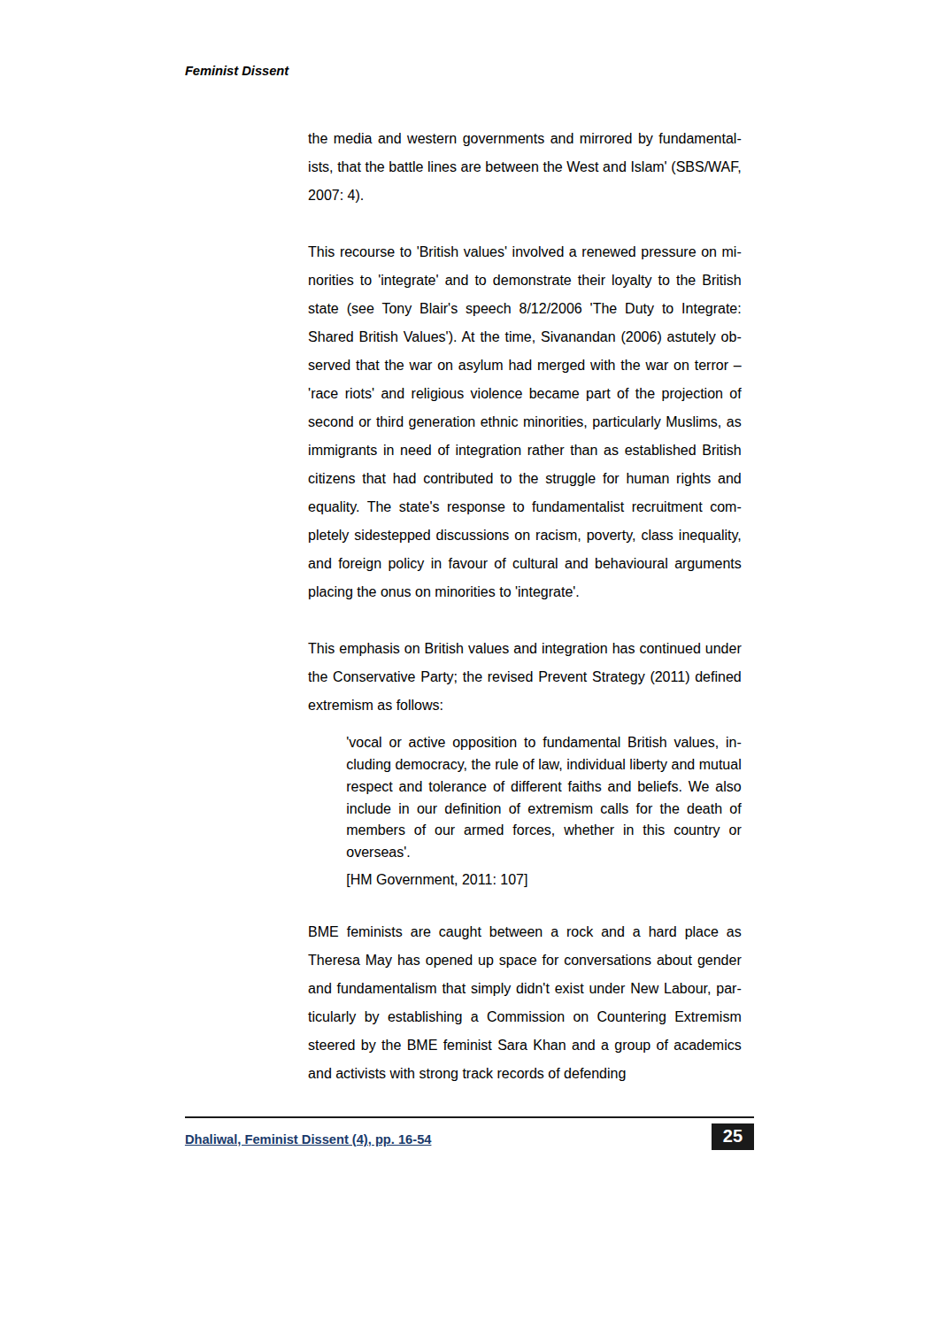Feminist Dissent
the media and western governments and mirrored by fundamentalists, that the battle lines are between the West and Islam' (SBS/WAF, 2007: 4).
This recourse to 'British values' involved a renewed pressure on minorities to 'integrate' and to demonstrate their loyalty to the British state (see Tony Blair's speech 8/12/2006 'The Duty to Integrate: Shared British Values'). At the time, Sivanandan (2006) astutely observed that the war on asylum had merged with the war on terror – 'race riots' and religious violence became part of the projection of second or third generation ethnic minorities, particularly Muslims, as immigrants in need of integration rather than as established British citizens that had contributed to the struggle for human rights and equality. The state's response to fundamentalist recruitment completely sidestepped discussions on racism, poverty, class inequality, and foreign policy in favour of cultural and behavioural arguments placing the onus on minorities to 'integrate'.
This emphasis on British values and integration has continued under the Conservative Party; the revised Prevent Strategy (2011) defined extremism as follows:
'vocal or active opposition to fundamental British values, including democracy, the rule of law, individual liberty and mutual respect and tolerance of different faiths and beliefs. We also include in our definition of extremism calls for the death of members of our armed forces, whether in this country or overseas'.
[HM Government, 2011: 107]
BME feminists are caught between a rock and a hard place as Theresa May has opened up space for conversations about gender and fundamentalism that simply didn't exist under New Labour, particularly by establishing a Commission on Countering Extremism steered by the BME feminist Sara Khan and a group of academics and activists with strong track records of defending
Dhaliwal, Feminist Dissent (4), pp. 16-54
25